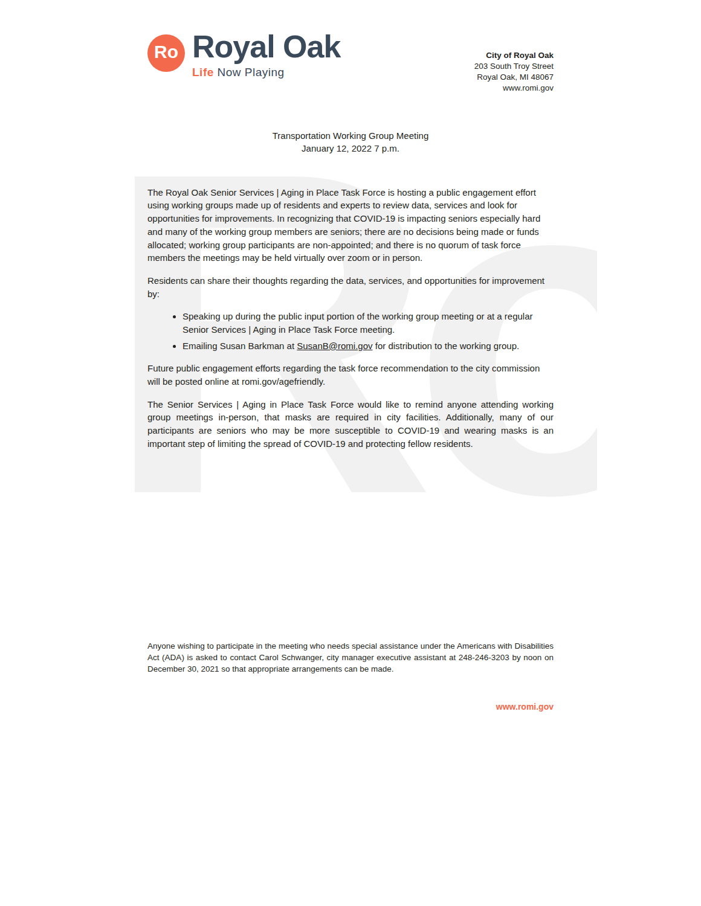Ro
Ro
Royal Oak
Life Now Playing
City of Royal Oak
203 South Troy Street
Royal Oak, MI 48067
www.romi.gov
Transportation Working Group Meeting January 12, 2022 7 p.m.
The Royal Oak Senior Services | Aging in Place Task Force is hosting a public engagement effort using working groups made up of residents and experts to review data, services and look for opportunities for improvements. In recognizing that COVID-19 is impacting seniors especially hard and many of the working group members are seniors; there are no decisions being made or funds allocated; working group participants are non-appointed; and there is no quorum of task force members the meetings may be held virtually over zoom or in person.
Residents can share their thoughts regarding the data, services, and opportunities for improvement by:
Speaking up during the public input portion of the working group meeting or at a regular Senior Services | Aging in Place Task Force meeting.
Emailing Susan Barkman at SusanB@romi.gov for distribution to the working group.
Future public engagement efforts regarding the task force recommendation to the city commission will be posted online at romi.gov/agefriendly.
The Senior Services | Aging in Place Task Force would like to remind anyone attending working group meetings in-person, that masks are required in city facilities. Additionally, many of our participants are seniors who may be more susceptible to COVID-19 and wearing masks is an important step of limiting the spread of COVID-19 and protecting fellow residents.
Anyone wishing to participate in the meeting who needs special assistance under the Americans with Disabilities Act (ADA) is asked to contact Carol Schwanger, city manager executive assistant at 248-246-3203 by noon on December 30, 2021 so that appropriate arrangements can be made.
www.romi.gov